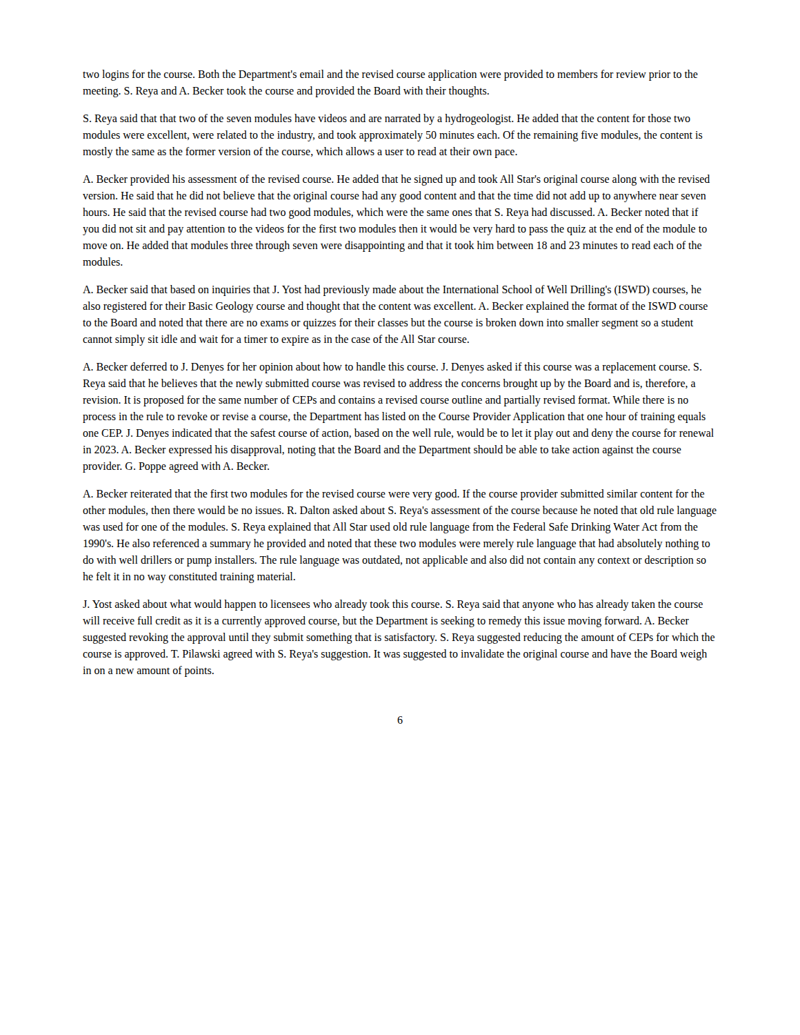two logins for the course. Both the Department's email and the revised course application were provided to members for review prior to the meeting. S. Reya and A. Becker took the course and provided the Board with their thoughts.
S. Reya said that that two of the seven modules have videos and are narrated by a hydrogeologist. He added that the content for those two modules were excellent, were related to the industry, and took approximately 50 minutes each. Of the remaining five modules, the content is mostly the same as the former version of the course, which allows a user to read at their own pace.
A. Becker provided his assessment of the revised course. He added that he signed up and took All Star's original course along with the revised version. He said that he did not believe that the original course had any good content and that the time did not add up to anywhere near seven hours. He said that the revised course had two good modules, which were the same ones that S. Reya had discussed. A. Becker noted that if you did not sit and pay attention to the videos for the first two modules then it would be very hard to pass the quiz at the end of the module to move on. He added that modules three through seven were disappointing and that it took him between 18 and 23 minutes to read each of the modules.
A. Becker said that based on inquiries that J. Yost had previously made about the International School of Well Drilling's (ISWD) courses, he also registered for their Basic Geology course and thought that the content was excellent. A. Becker explained the format of the ISWD course to the Board and noted that there are no exams or quizzes for their classes but the course is broken down into smaller segment so a student cannot simply sit idle and wait for a timer to expire as in the case of the All Star course.
A. Becker deferred to J. Denyes for her opinion about how to handle this course. J. Denyes asked if this course was a replacement course. S. Reya said that he believes that the newly submitted course was revised to address the concerns brought up by the Board and is, therefore, a revision. It is proposed for the same number of CEPs and contains a revised course outline and partially revised format. While there is no process in the rule to revoke or revise a course, the Department has listed on the Course Provider Application that one hour of training equals one CEP. J. Denyes indicated that the safest course of action, based on the well rule, would be to let it play out and deny the course for renewal in 2023. A. Becker expressed his disapproval, noting that the Board and the Department should be able to take action against the course provider. G. Poppe agreed with A. Becker.
A. Becker reiterated that the first two modules for the revised course were very good. If the course provider submitted similar content for the other modules, then there would be no issues. R. Dalton asked about S. Reya's assessment of the course because he noted that old rule language was used for one of the modules. S. Reya explained that All Star used old rule language from the Federal Safe Drinking Water Act from the 1990's. He also referenced a summary he provided and noted that these two modules were merely rule language that had absolutely nothing to do with well drillers or pump installers. The rule language was outdated, not applicable and also did not contain any context or description so he felt it in no way constituted training material.
J. Yost asked about what would happen to licensees who already took this course. S. Reya said that anyone who has already taken the course will receive full credit as it is a currently approved course, but the Department is seeking to remedy this issue moving forward. A. Becker suggested revoking the approval until they submit something that is satisfactory. S. Reya suggested reducing the amount of CEPs for which the course is approved. T. Pilawski agreed with S. Reya's suggestion. It was suggested to invalidate the original course and have the Board weigh in on a new amount of points.
6